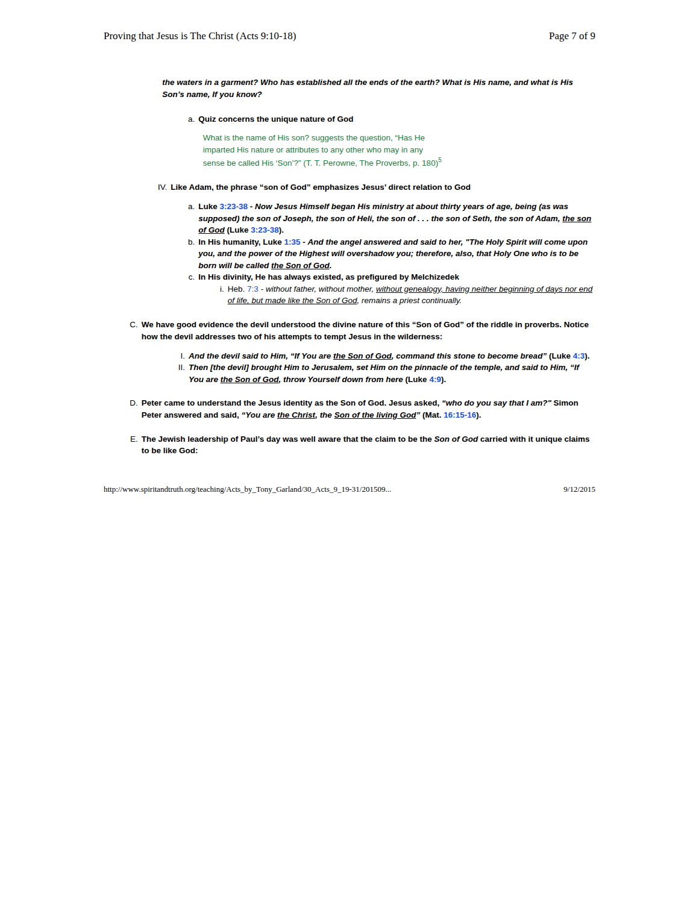Proving that Jesus is The Christ (Acts 9:10-18) Page 7 of 9
the waters in a garment? Who has established all the ends of the earth? What is His name, and what is His Son’s name, If you know?
a. Quiz concerns the unique nature of God
What is the name of His son? suggests the question, “Has He imparted His nature or attributes to any other who may in any sense be called His ‘Son’?” (T. T. Perowne, The Proverbs, p. 180)5
IV. Like Adam, the phrase “son of God” emphasizes Jesus’ direct relation to God
a. Luke 3:23-38 - Now Jesus Himself began His ministry at about thirty years of age, being (as was supposed) the son of Joseph, the son of Heli, the son of . . . the son of Seth, the son of Adam, the son of God (Luke 3:23-38).
b. In His humanity, Luke 1:35 - And the angel answered and said to her, "The Holy Spirit will come upon you, and the power of the Highest will overshadow you; therefore, also, that Holy One who is to be born will be called the Son of God.
c. In His divinity, He has always existed, as prefigured by Melchizedek
i. Heb. 7:3 - without father, without mother, without genealogy, having neither beginning of days nor end of life, but made like the Son of God, remains a priest continually.
C. We have good evidence the devil understood the divine nature of this “Son of God” of the riddle in proverbs. Notice how the devil addresses two of his attempts to tempt Jesus in the wilderness:
I. And the devil said to Him, “If You are the Son of God, command this stone to become bread” (Luke 4:3).
II. Then [the devil] brought Him to Jerusalem, set Him on the pinnacle of the temple, and said to Him, “If You are the Son of God, throw Yourself down from here (Luke 4:9).
D. Peter came to understand the Jesus identity as the Son of God. Jesus asked, “who do you say that I am?" Simon Peter answered and said, “You are the Christ, the Son of the living God” (Mat. 16:15-16).
E. The Jewish leadership of Paul’s day was well aware that the claim to be the Son of God carried with it unique claims to be like God:
http://www.spiritandtruth.org/teaching/Acts_by_Tony_Garland/30_Acts_9_19-31/201509... 9/12/2015